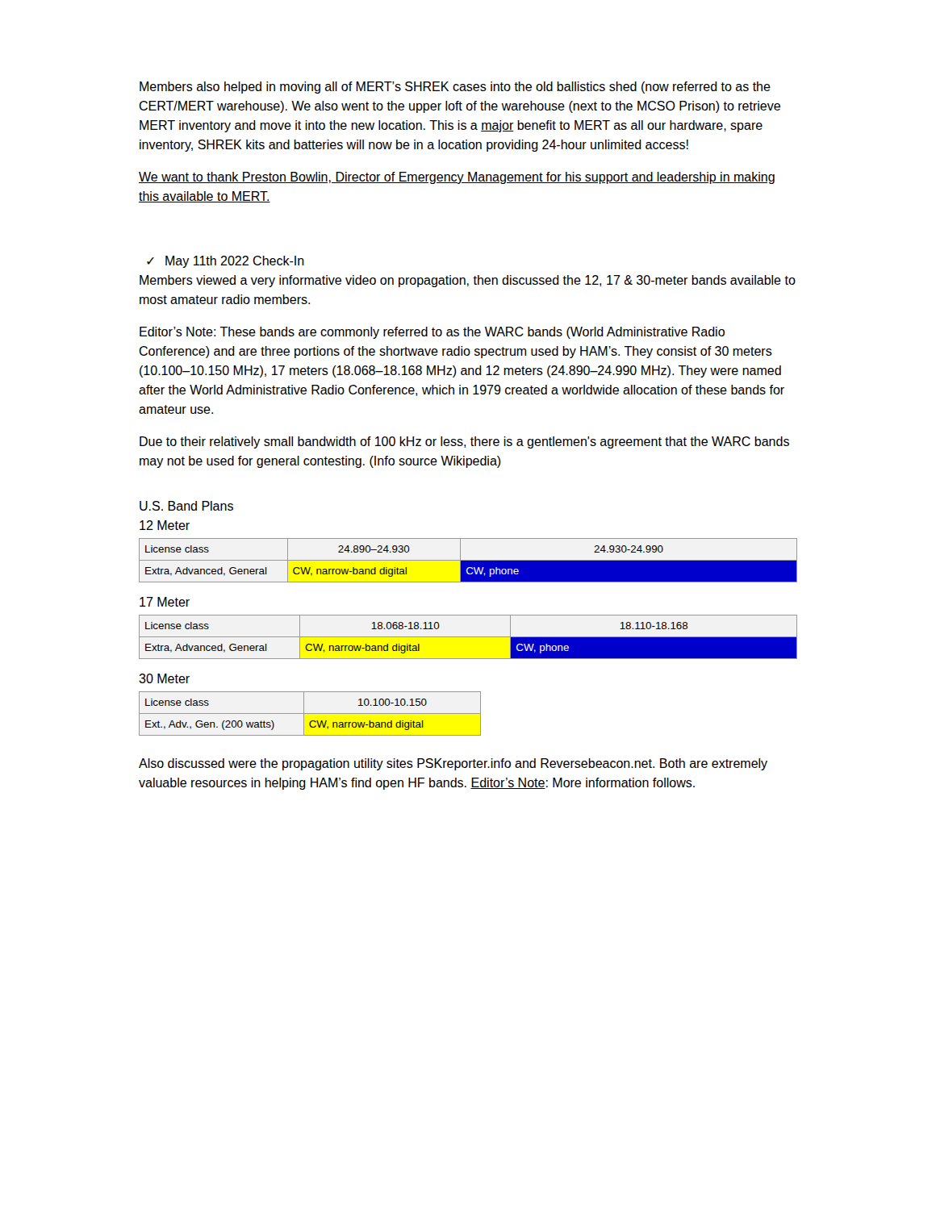Members also helped in moving all of MERT’s SHREK cases into the old ballistics shed (now referred to as the CERT/MERT warehouse). We also went to the upper loft of the warehouse (next to the MCSO Prison) to retrieve MERT inventory and move it into the new location. This is a major benefit to MERT as all our hardware, spare inventory, SHREK kits and batteries will now be in a location providing 24-hour unlimited access!
We want to thank Preston Bowlin, Director of Emergency Management for his support and leadership in making this available to MERT.
May 11th 2022 Check-In
Members viewed a very informative video on propagation, then discussed the 12, 17 & 30-meter bands available to most amateur radio members.
Editor’s Note: These bands are commonly referred to as the WARC bands (World Administrative Radio Conference) and are three portions of the shortwave radio spectrum used by HAM’s. They consist of 30 meters (10.100–10.150 MHz), 17 meters (18.068–18.168 MHz) and 12 meters (24.890–24.990 MHz). They were named after the World Administrative Radio Conference, which in 1979 created a worldwide allocation of these bands for amateur use.
Due to their relatively small bandwidth of 100 kHz or less, there is a gentlemen's agreement that the WARC bands may not be used for general contesting. (Info source Wikipedia)
U.S. Band Plans
12 Meter
| License class | 24.890–24.930 | 24.930-24.990 |
| --- | --- | --- |
| Extra, Advanced, General | CW, narrow-band digital | CW, phone |
17 Meter
| License class | 18.068-18.110 | 18.110-18.168 |
| --- | --- | --- |
| Extra, Advanced, General | CW, narrow-band digital | CW, phone |
30 Meter
| License class | 10.100-10.150 |
| --- | --- |
| Ext., Adv., Gen. (200 watts) | CW, narrow-band digital |
Also discussed were the propagation utility sites PSKreporter.info and Reversebeacon.net. Both are extremely valuable resources in helping HAM’s find open HF bands. Editor’s Note: More information follows.